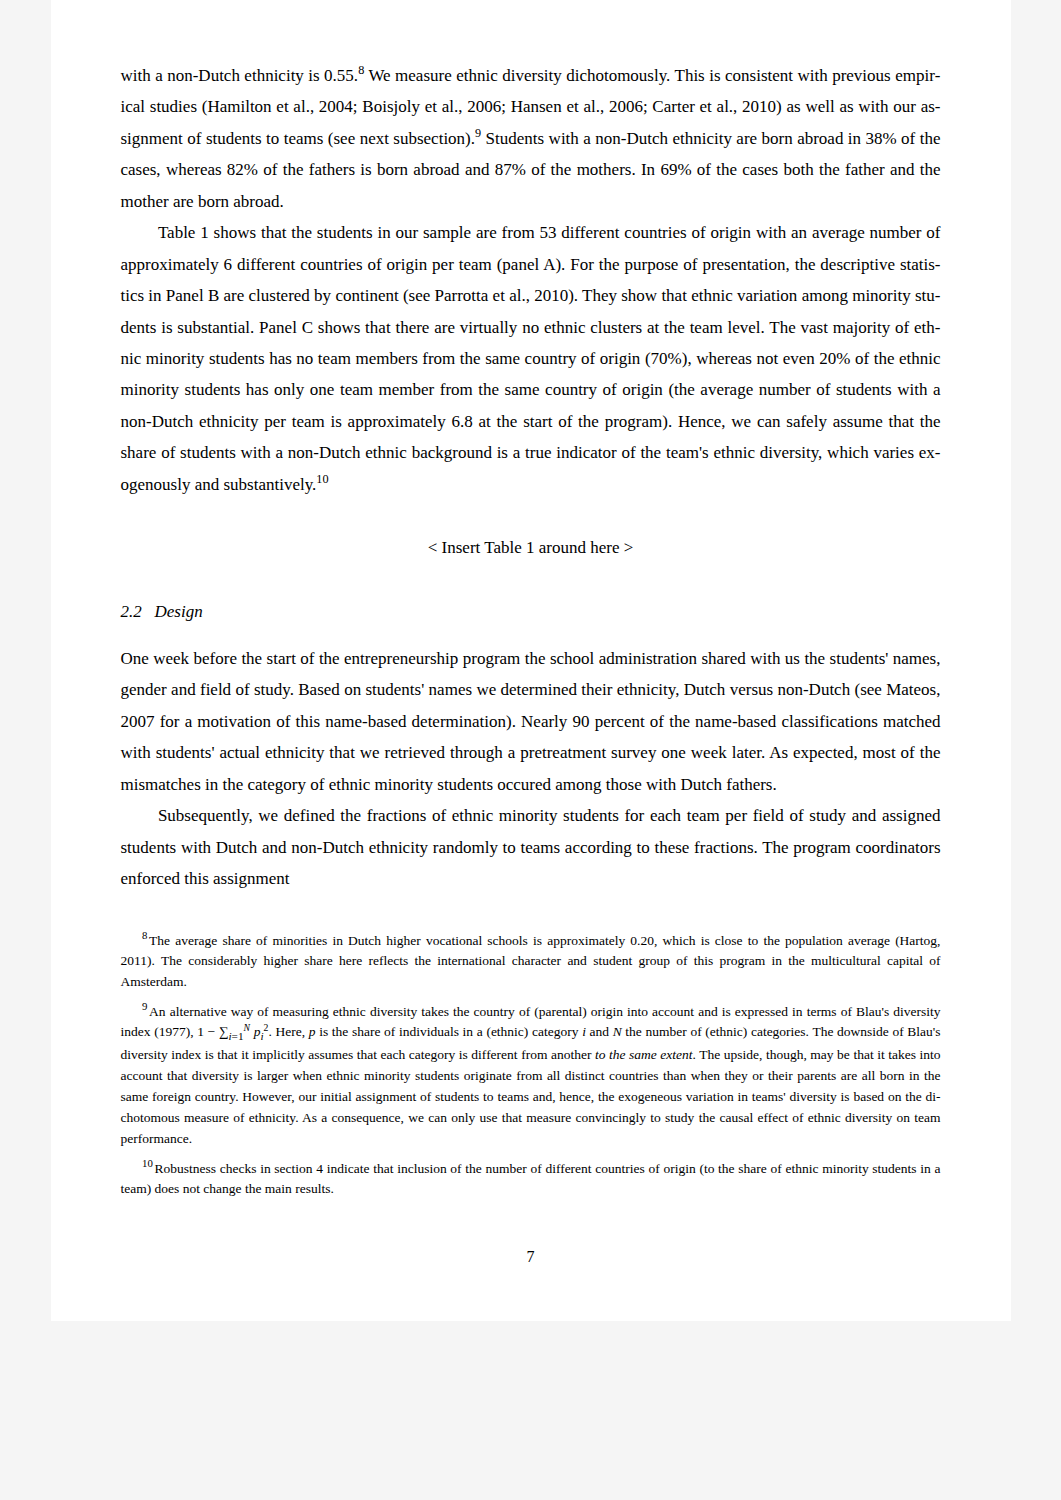with a non-Dutch ethnicity is 0.55.8 We measure ethnic diversity dichotomously. This is consistent with previous empirical studies (Hamilton et al., 2004; Boisjoly et al., 2006; Hansen et al., 2006; Carter et al., 2010) as well as with our assignment of students to teams (see next subsection).9 Students with a non-Dutch ethnicity are born abroad in 38% of the cases, whereas 82% of the fathers is born abroad and 87% of the mothers. In 69% of the cases both the father and the mother are born abroad.
Table 1 shows that the students in our sample are from 53 different countries of origin with an average number of approximately 6 different countries of origin per team (panel A). For the purpose of presentation, the descriptive statistics in Panel B are clustered by continent (see Parrotta et al., 2010). They show that ethnic variation among minority students is substantial. Panel C shows that there are virtually no ethnic clusters at the team level. The vast majority of ethnic minority students has no team members from the same country of origin (70%), whereas not even 20% of the ethnic minority students has only one team member from the same country of origin (the average number of students with a non-Dutch ethnicity per team is approximately 6.8 at the start of the program). Hence, we can safely assume that the share of students with a non-Dutch ethnic background is a true indicator of the team's ethnic diversity, which varies exogenously and substantively.10
< Insert Table 1 around here >
2.2 Design
One week before the start of the entrepreneurship program the school administration shared with us the students' names, gender and field of study. Based on students' names we determined their ethnicity, Dutch versus non-Dutch (see Mateos, 2007 for a motivation of this name-based determination). Nearly 90 percent of the name-based classifications matched with students' actual ethnicity that we retrieved through a pretreatment survey one week later. As expected, most of the mismatches in the category of ethnic minority students occured among those with Dutch fathers.
Subsequently, we defined the fractions of ethnic minority students for each team per field of study and assigned students with Dutch and non-Dutch ethnicity randomly to teams according to these fractions. The program coordinators enforced this assignment
8 The average share of minorities in Dutch higher vocational schools is approximately 0.20, which is close to the population average (Hartog, 2011). The considerably higher share here reflects the international character and student group of this program in the multicultural capital of Amsterdam.
9 An alternative way of measuring ethnic diversity takes the country of (parental) origin into account and is expressed in terms of Blau's diversity index (1977), 1 − ∑i=1N pi2. Here, p is the share of individuals in a (ethnic) category i and N the number of (ethnic) categories. The downside of Blau's diversity index is that it implicitly assumes that each category is different from another to the same extent. The upside, though, may be that it takes into account that diversity is larger when ethnic minority students originate from all distinct countries than when they or their parents are all born in the same foreign country. However, our initial assignment of students to teams and, hence, the exogeneous variation in teams' diversity is based on the dichotomous measure of ethnicity. As a consequence, we can only use that measure convincingly to study the causal effect of ethnic diversity on team performance.
10 Robustness checks in section 4 indicate that inclusion of the number of different countries of origin (to the share of ethnic minority students in a team) does not change the main results.
7